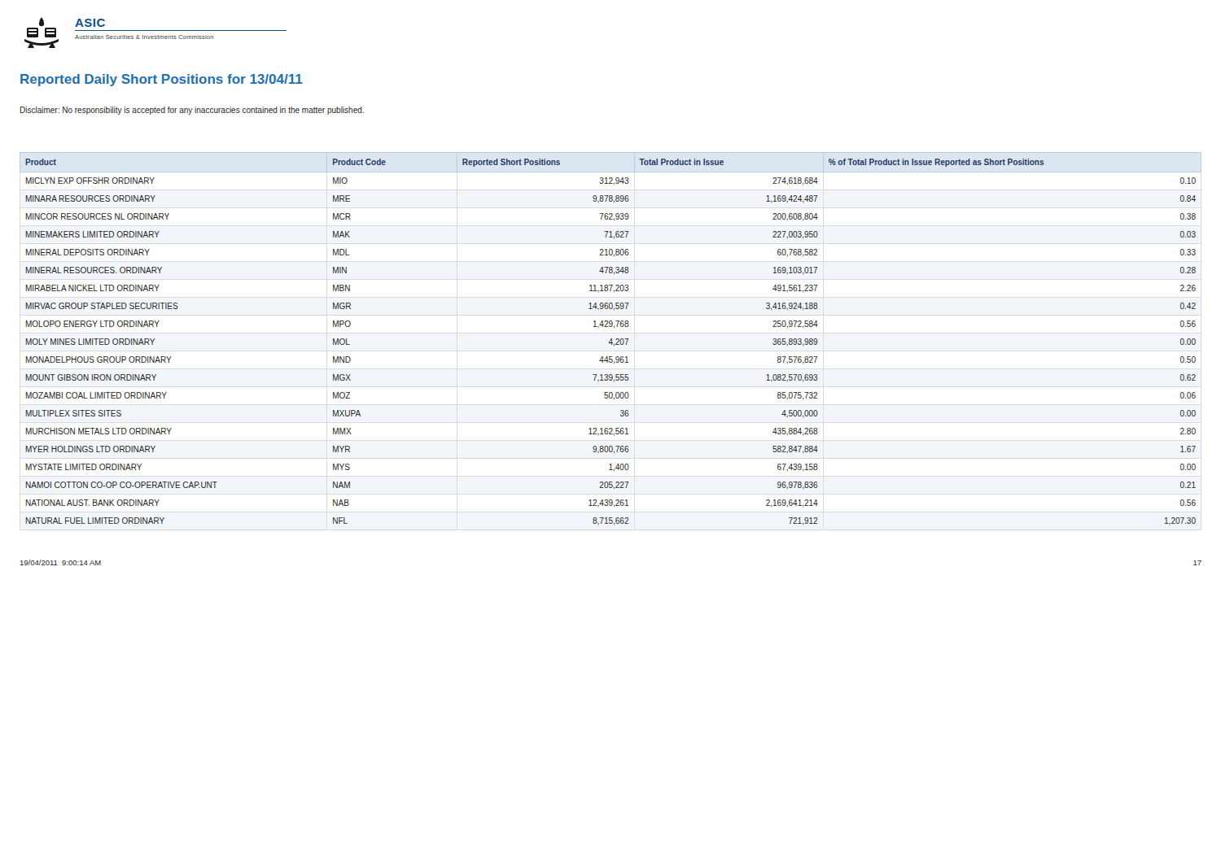ASIC
Australian Securities & Investments Commission
Reported Daily Short Positions for 13/04/11
Disclaimer: No responsibility is accepted for any inaccuracies contained in the matter published.
| Product | Product Code | Reported Short Positions | Total Product in Issue | % of Total Product in Issue Reported as Short Positions |
| --- | --- | --- | --- | --- |
| MICLYN EXP OFFSHR ORDINARY | MIO | 312,943 | 274,618,684 | 0.10 |
| MINARA RESOURCES ORDINARY | MRE | 9,878,896 | 1,169,424,487 | 0.84 |
| MINCOR RESOURCES NL ORDINARY | MCR | 762,939 | 200,608,804 | 0.38 |
| MINEMAKERS LIMITED ORDINARY | MAK | 71,627 | 227,003,950 | 0.03 |
| MINERAL DEPOSITS ORDINARY | MDL | 210,806 | 60,768,582 | 0.33 |
| MINERAL RESOURCES. ORDINARY | MIN | 478,348 | 169,103,017 | 0.28 |
| MIRABELA NICKEL LTD ORDINARY | MBN | 11,187,203 | 491,561,237 | 2.26 |
| MIRVAC GROUP STAPLED SECURITIES | MGR | 14,960,597 | 3,416,924,188 | 0.42 |
| MOLOPO ENERGY LTD ORDINARY | MPO | 1,429,768 | 250,972,584 | 0.56 |
| MOLY MINES LIMITED ORDINARY | MOL | 4,207 | 365,893,989 | 0.00 |
| MONADELPHOUS GROUP ORDINARY | MND | 445,961 | 87,576,827 | 0.50 |
| MOUNT GIBSON IRON ORDINARY | MGX | 7,139,555 | 1,082,570,693 | 0.62 |
| MOZAMBI COAL LIMITED ORDINARY | MOZ | 50,000 | 85,075,732 | 0.06 |
| MULTIPLEX SITES SITES | MXUPA | 36 | 4,500,000 | 0.00 |
| MURCHISON METALS LTD ORDINARY | MMX | 12,162,561 | 435,884,268 | 2.80 |
| MYER HOLDINGS LTD ORDINARY | MYR | 9,800,766 | 582,847,884 | 1.67 |
| MYSTATE LIMITED ORDINARY | MYS | 1,400 | 67,439,158 | 0.00 |
| NAMOI COTTON CO-OP CO-OPERATIVE CAP.UNT | NAM | 205,227 | 96,978,836 | 0.21 |
| NATIONAL AUST. BANK ORDINARY | NAB | 12,439,261 | 2,169,641,214 | 0.56 |
| NATURAL FUEL LIMITED ORDINARY | NFL | 8,715,662 | 721,912 | 1,207.30 |
19/04/2011 9:00:14 AM
17